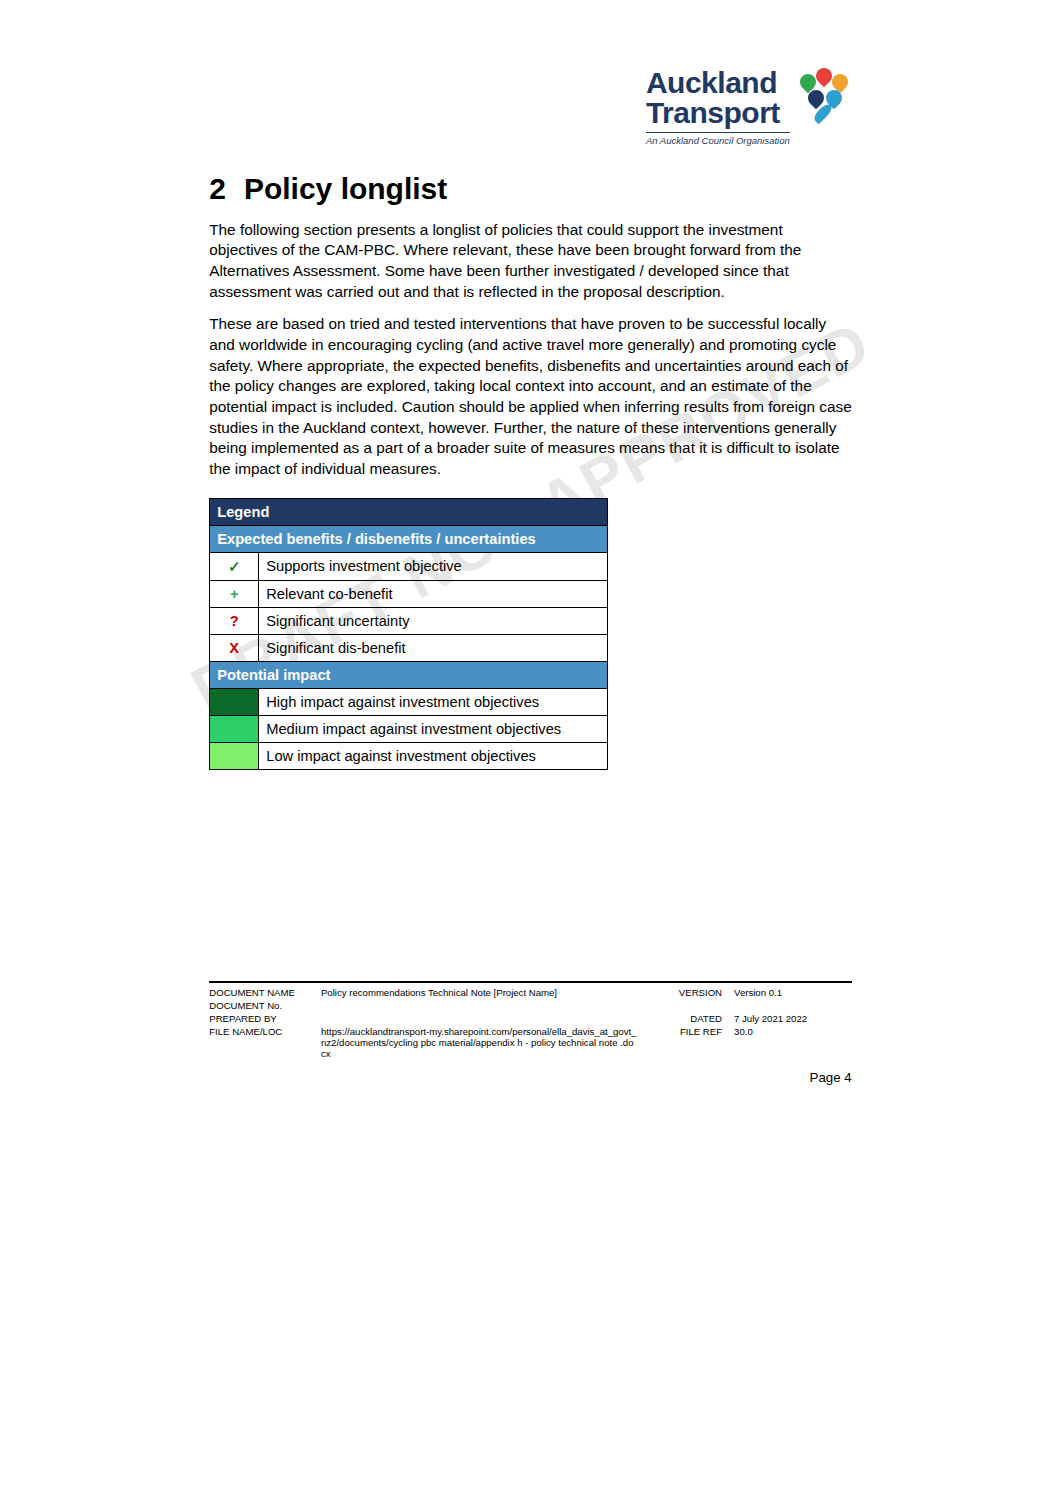DRAFT NOT APPROVED
Auckland
Transport
An Auckland Council Organisation
2 Policy longlist
The following section presents a longlist of policies that could support the investment objectives of the CAM-PBC. Where relevant, these have been brought forward from the Alternatives Assessment. Some have been further investigated / developed since that assessment was carried out and that is reflected in the proposal description.
These are based on tried and tested interventions that have proven to be successful locally and worldwide in encouraging cycling (and active travel more generally) and promoting cycle safety. Where appropriate, the expected benefits, disbenefits and uncertainties around each of the policy changes are explored, taking local context into account, and an estimate of the potential impact is included. Caution should be applied when inferring results from foreign case studies in the Auckland context, however. Further, the nature of these interventions generally being implemented as a part of a broader suite of measures means that it is difficult to isolate the impact of individual measures.
| Legend |
| Expected benefits / disbenefits / uncertainties |
| ✓ | Supports investment objective |
| + | Relevant co-benefit |
| ? | Significant uncertainty |
| X | Significant dis-benefit |
| Potential impact |
| | High impact against investment objectives |
| | Medium impact against investment objectives |
| | Low impact against investment objectives |
| DOCUMENT NAME | Policy recommendations Technical Note [Project Name] | VERSION | Version 0.1 |
| DOCUMENT No. | | | |
| PREPARED BY | | DATED | 7 July 2021 2022 |
| FILE NAME/LOC | https://aucklandtransport-my.sharepoint.com/personal/ella_davis_at_govt_nz2/documents/cycling pbc material/appendix h - policy technical note .docx | FILE REF | 30.0 |
Page 4